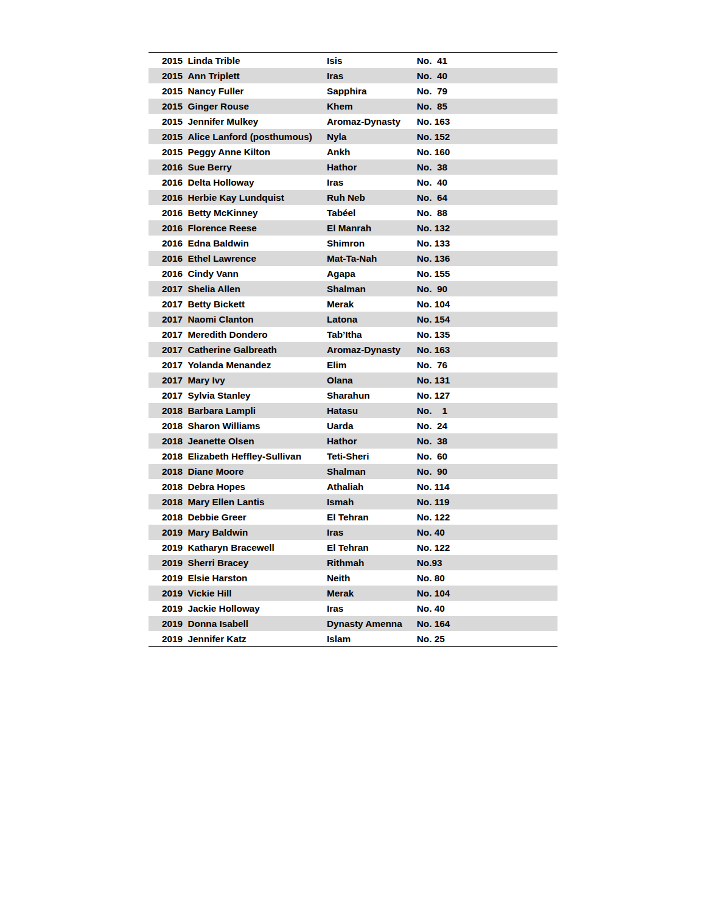| 2015 | Linda Trible | Isis | No. 41 | |
| 2015 | Ann Triplett | Iras | No. 40 | |
| 2015 | Nancy Fuller | Sapphira | No. 79 | |
| 2015 | Ginger Rouse | Khem | No. 85 | |
| 2015 | Jennifer Mulkey | Aromaz-Dynasty | No. 163 | |
| 2015 | Alice Lanford (posthumous) | Nyla | No. 152 | |
| 2015 | Peggy Anne Kilton | Ankh | No. 160 | |
| 2016 | Sue Berry | Hathor | No. 38 | |
| 2016 | Delta Holloway | Iras | No. 40 | |
| 2016 | Herbie Kay Lundquist | Ruh Neb | No. 64 | |
| 2016 | Betty McKinney | Tabéel | No. 88 | |
| 2016 | Florence Reese | El Manrah | No. 132 | |
| 2016 | Edna Baldwin | Shimron | No. 133 | |
| 2016 | Ethel Lawrence | Mat-Ta-Nah | No. 136 | |
| 2016 | Cindy Vann | Agapa | No. 155 | |
| 2017 | Shelia Allen | Shalman | No. 90 | |
| 2017 | Betty Bickett | Merak | No. 104 | |
| 2017 | Naomi Clanton | Latona | No. 154 | |
| 2017 | Meredith Dondero | Tab’Itha | No. 135 | |
| 2017 | Catherine Galbreath | Aromaz-Dynasty | No. 163 | |
| 2017 | Yolanda Menandez | Elim | No. 76 | |
| 2017 | Mary Ivy | Olana | No. 131 | |
| 2017 | Sylvia Stanley | Sharahun | No. 127 | |
| 2018 | Barbara Lampli | Hatasu | No. 1 | |
| 2018 | Sharon Williams | Uarda | No. 24 | |
| 2018 | Jeanette Olsen | Hathor | No. 38 | |
| 2018 | Elizabeth Heffley-Sullivan | Teti-Sheri | No. 60 | |
| 2018 | Diane Moore | Shalman | No. 90 | |
| 2018 | Debra Hopes | Athaliah | No. 114 | |
| 2018 | Mary Ellen Lantis | Ismah | No. 119 | |
| 2018 | Debbie Greer | El Tehran | No. 122 | |
| 2019 | Mary Baldwin | Iras | No. 40 | |
| 2019 | Katharyn Bracewell | El Tehran | No. 122 | |
| 2019 | Sherri Bracey | Rithmah | No.93 | |
| 2019 | Elsie Harston | Neith | No. 80 | |
| 2019 | Vickie Hill | Merak | No. 104 | |
| 2019 | Jackie Holloway | Iras | No. 40 | |
| 2019 | Donna Isabell | Dynasty Amenna | No. 164 | |
| 2019 | Jennifer Katz | Islam | No. 25 | |